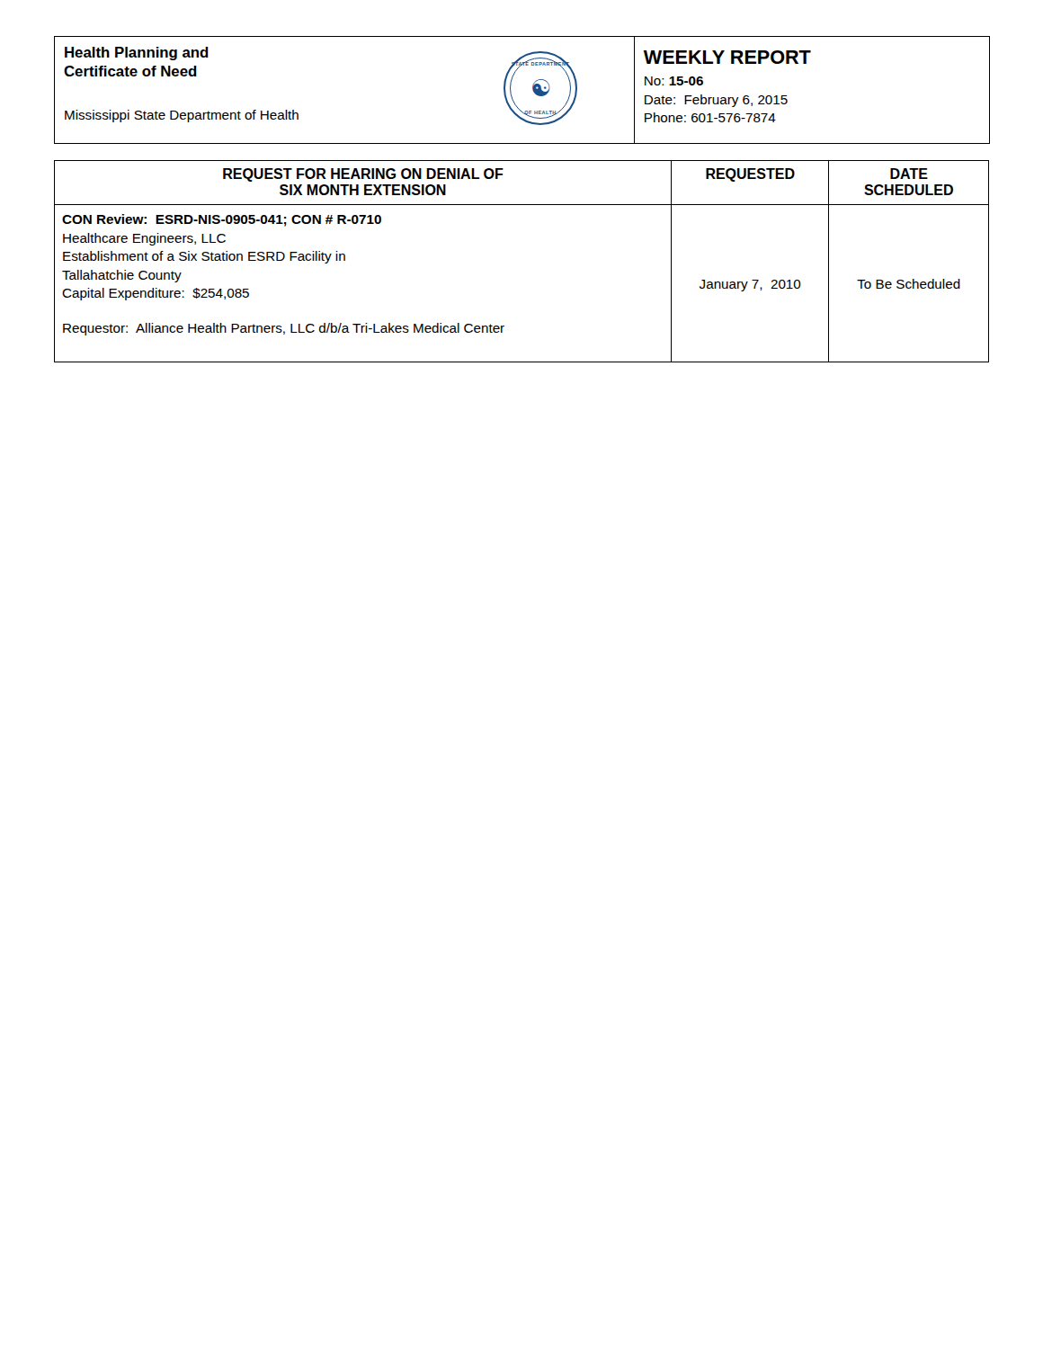Health Planning and
Certificate of Need
Mississippi State Department of Health
STATE DEPARTMENT ☯ OF HEALTH
WEEKLY REPORT
No: 15-06
Date: February 6, 2015
Phone: 601-576-7874
| REQUEST FOR HEARING ON DENIAL OF SIX MONTH EXTENSION | REQUESTED | DATE SCHEDULED |
| --- | --- | --- |
| CON Review: ESRD-NIS-0905-041; CON # R-0710 Healthcare Engineers, LLC Establishment of a Six Station ESRD Facility in Tallahatchie County Capital Expenditure: $254,085 Requestor: Alliance Health Partners, LLC d/b/a Tri-Lakes Medical Center | January 7, 2010 | To Be Scheduled |